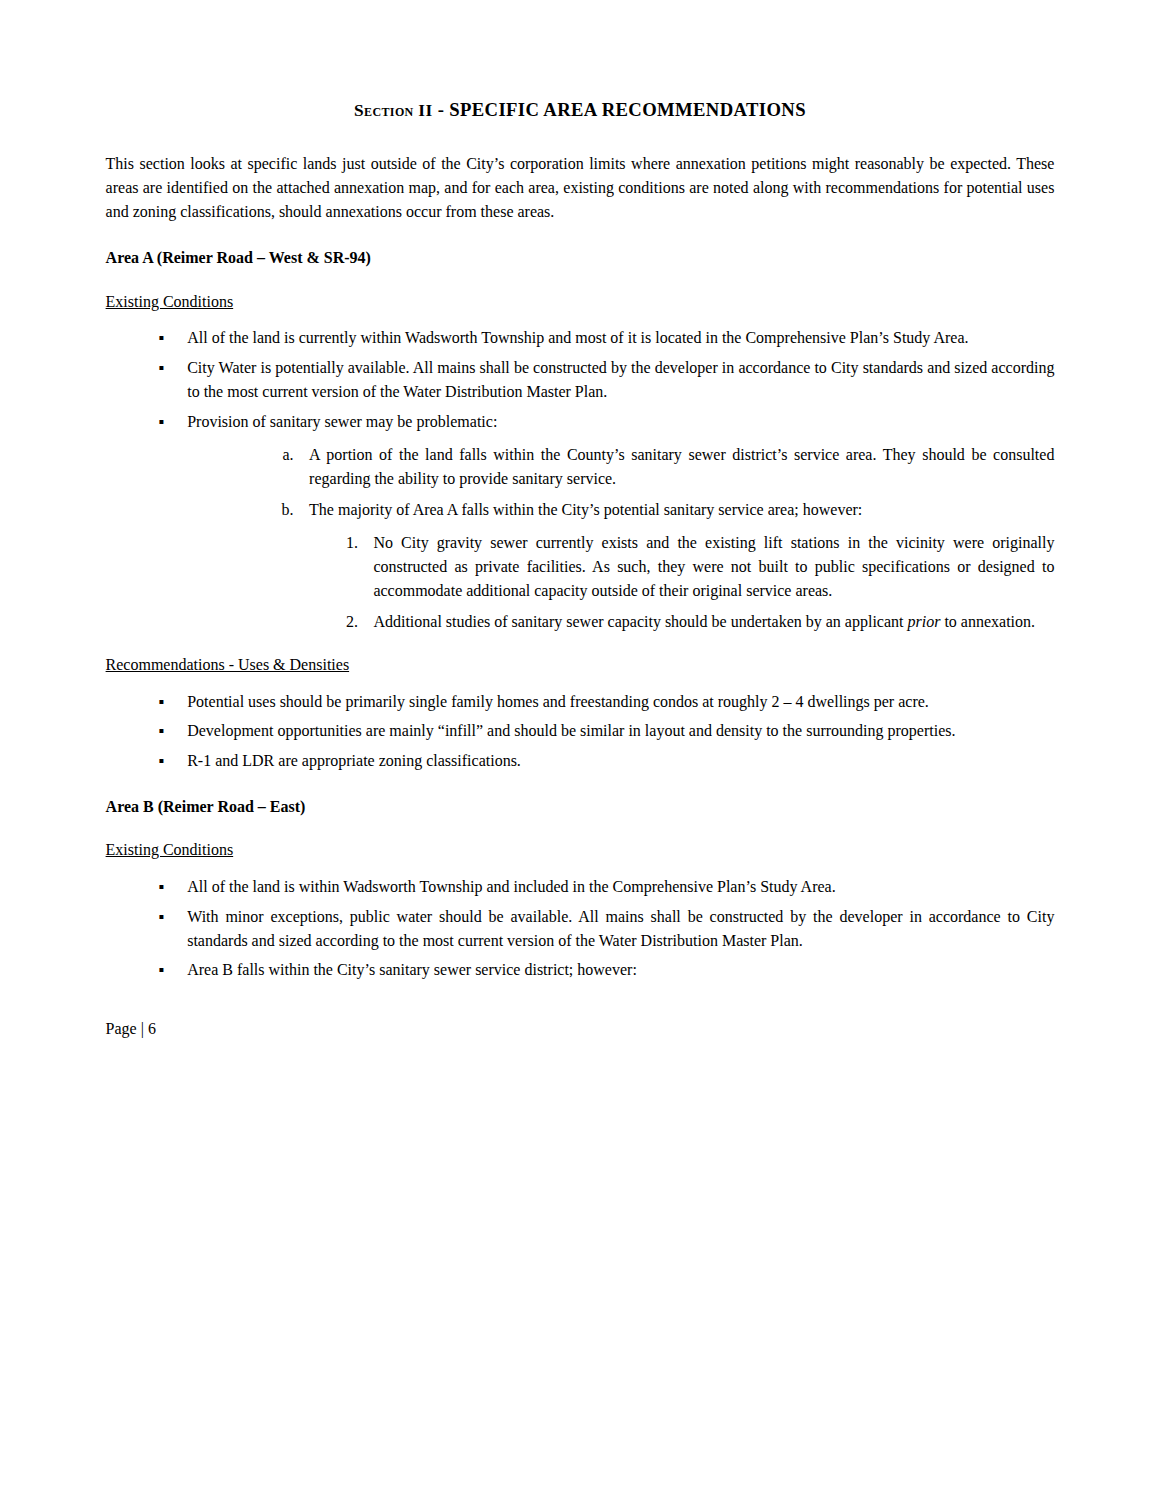Section II - SPECIFIC AREA RECOMMENDATIONS
This section looks at specific lands just outside of the City’s corporation limits where annexation petitions might reasonably be expected. These areas are identified on the attached annexation map, and for each area, existing conditions are noted along with recommendations for potential uses and zoning classifications, should annexations occur from these areas.
Area A (Reimer Road – West & SR-94)
Existing Conditions
All of the land is currently within Wadsworth Township and most of it is located in the Comprehensive Plan’s Study Area.
City Water is potentially available. All mains shall be constructed by the developer in accordance to City standards and sized according to the most current version of the Water Distribution Master Plan.
Provision of sanitary sewer may be problematic:
A portion of the land falls within the County’s sanitary sewer district’s service area. They should be consulted regarding the ability to provide sanitary service.
The majority of Area A falls within the City’s potential sanitary service area; however:
No City gravity sewer currently exists and the existing lift stations in the vicinity were originally constructed as private facilities. As such, they were not built to public specifications or designed to accommodate additional capacity outside of their original service areas.
Additional studies of sanitary sewer capacity should be undertaken by an applicant prior to annexation.
Recommendations - Uses & Densities
Potential uses should be primarily single family homes and freestanding condos at roughly 2 – 4 dwellings per acre.
Development opportunities are mainly “infill” and should be similar in layout and density to the surrounding properties.
R-1 and LDR are appropriate zoning classifications.
Area B (Reimer Road – East)
Existing Conditions
All of the land is within Wadsworth Township and included in the Comprehensive Plan’s Study Area.
With minor exceptions, public water should be available. All mains shall be constructed by the developer in accordance to City standards and sized according to the most current version of the Water Distribution Master Plan.
Area B falls within the City’s sanitary sewer service district; however:
Page | 6